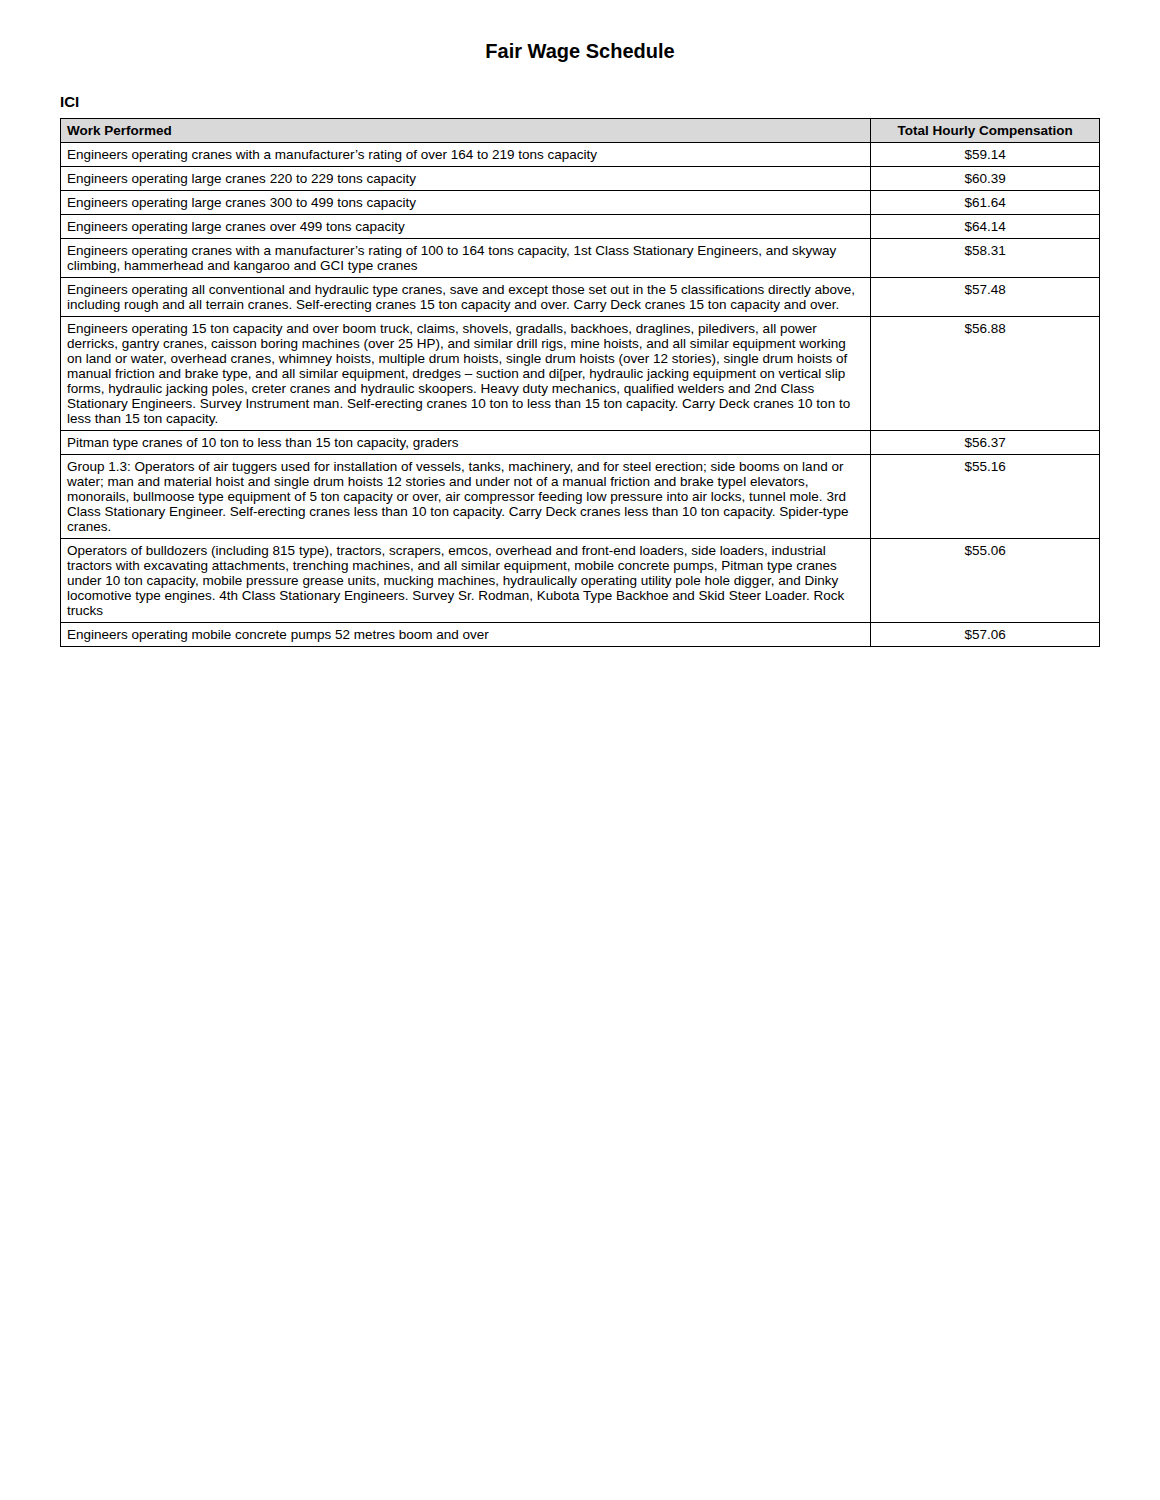Fair Wage Schedule
ICI
| Work Performed | Total Hourly Compensation |
| --- | --- |
| Engineers operating cranes with a manufacturer’s rating of over 164 to 219 tons capacity | $59.14 |
| Engineers operating large cranes 220 to 229 tons capacity | $60.39 |
| Engineers operating large cranes 300 to 499 tons capacity | $61.64 |
| Engineers operating large cranes over 499 tons capacity | $64.14 |
| Engineers operating cranes with a manufacturer’s rating of 100 to 164 tons capacity, 1st Class Stationary Engineers, and skyway climbing, hammerhead and kangaroo and GCI type cranes | $58.31 |
| Engineers operating all conventional and hydraulic type cranes, save and except those set out in the 5 classifications directly above, including rough and all terrain cranes. Self-erecting cranes 15 ton capacity and over. Carry Deck cranes 15 ton capacity and over. | $57.48 |
| Engineers operating 15 ton capacity and over boom truck, claims, shovels, gradalls, backhoes, draglines, piledivers, all power derricks, gantry cranes, caisson boring machines (over 25 HP), and similar drill rigs, mine hoists, and all similar equipment working on land or water, overhead cranes, whimney hoists, multiple drum hoists, single drum hoists (over 12 stories), single drum hoists of manual friction and brake type, and all similar equipment, dredges – suction and di[per, hydraulic jacking equipment on vertical slip forms, hydraulic jacking poles, creter cranes and hydraulic skoopers. Heavy duty mechanics, qualified welders and 2nd Class Stationary Engineers. Survey Instrument man. Self-erecting cranes 10 ton to less than 15 ton capacity. Carry Deck cranes 10 ton to less than 15 ton capacity. | $56.88 |
| Pitman type cranes of 10 ton to less than 15 ton capacity, graders | $56.37 |
| Group 1.3: Operators of air tuggers used for installation of vessels, tanks, machinery, and for steel erection; side booms on land or water; man and material hoist and single drum hoists 12 stories and under not of a manual friction and brake typel elevators, monorails, bullmoose type equipment of 5 ton capacity or over, air compressor feeding low pressure into air locks, tunnel mole. 3rd Class Stationary Engineer. Self-erecting cranes less than 10 ton capacity. Carry Deck cranes less than 10 ton capacity. Spider-type cranes. | $55.16 |
| Operators of bulldozers (including 815 type), tractors, scrapers, emcos, overhead and front-end loaders, side loaders, industrial tractors with excavating attachments, trenching machines, and all similar equipment, mobile concrete pumps, Pitman type cranes under 10 ton capacity, mobile pressure grease units, mucking machines, hydraulically operating utility pole hole digger, and Dinky locomotive type engines. 4th Class Stationary Engineers. Survey Sr. Rodman, Kubota Type Backhoe and Skid Steer Loader. Rock trucks | $55.06 |
| Engineers operating mobile concrete pumps 52 metres boom and over | $57.06 |